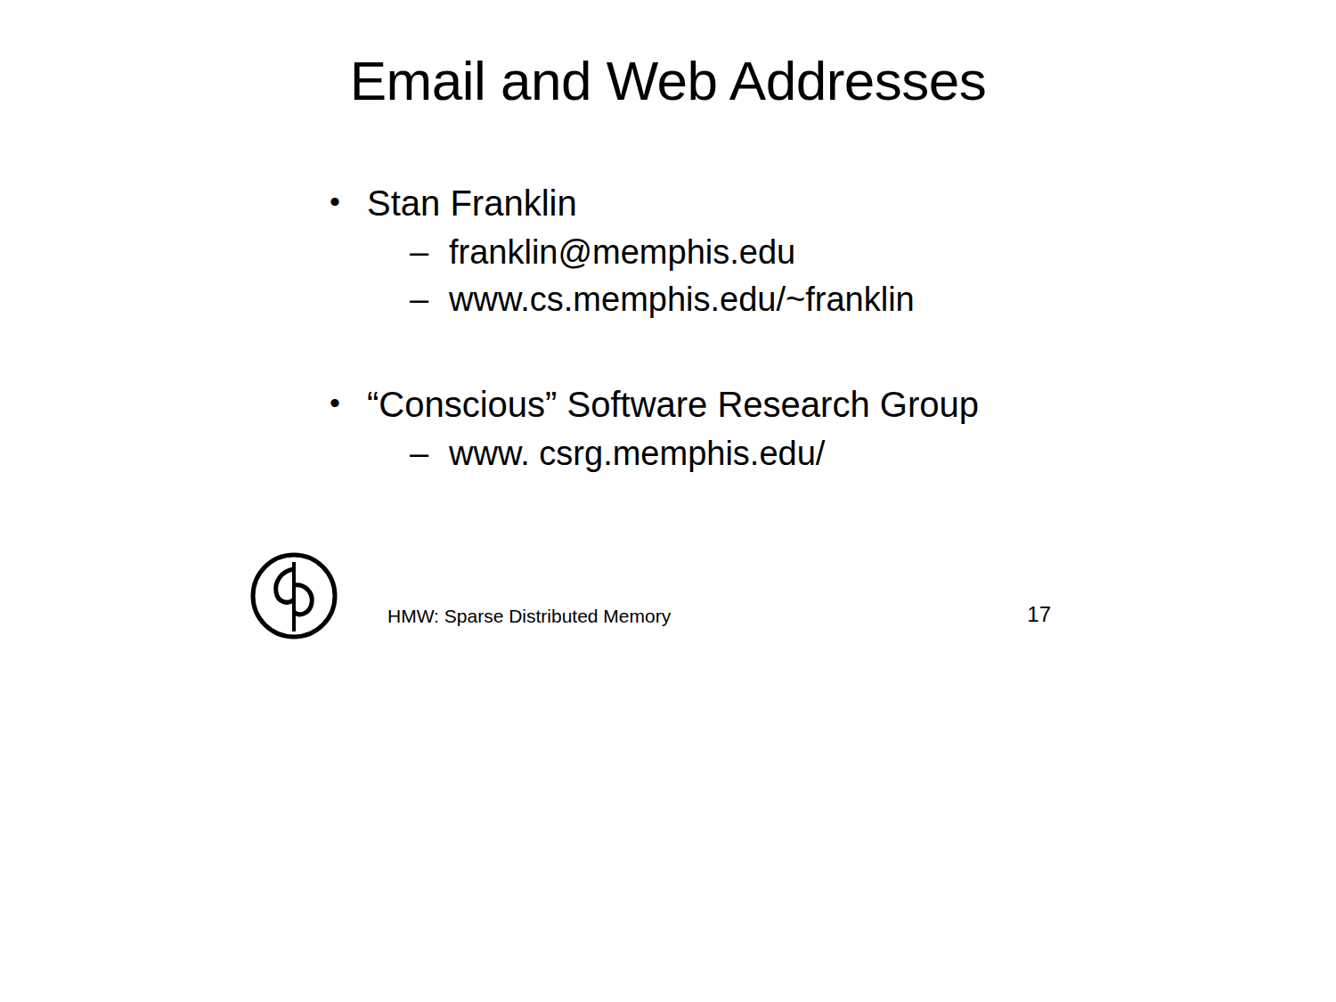Email and Web Addresses
•Stan Franklin
–franklin@memphis.edu
–www.cs.memphis.edu/~franklin
•“Conscious” Software Research Group
–www. csrg.memphis.edu/
HMW: Sparse Distributed Memory
17